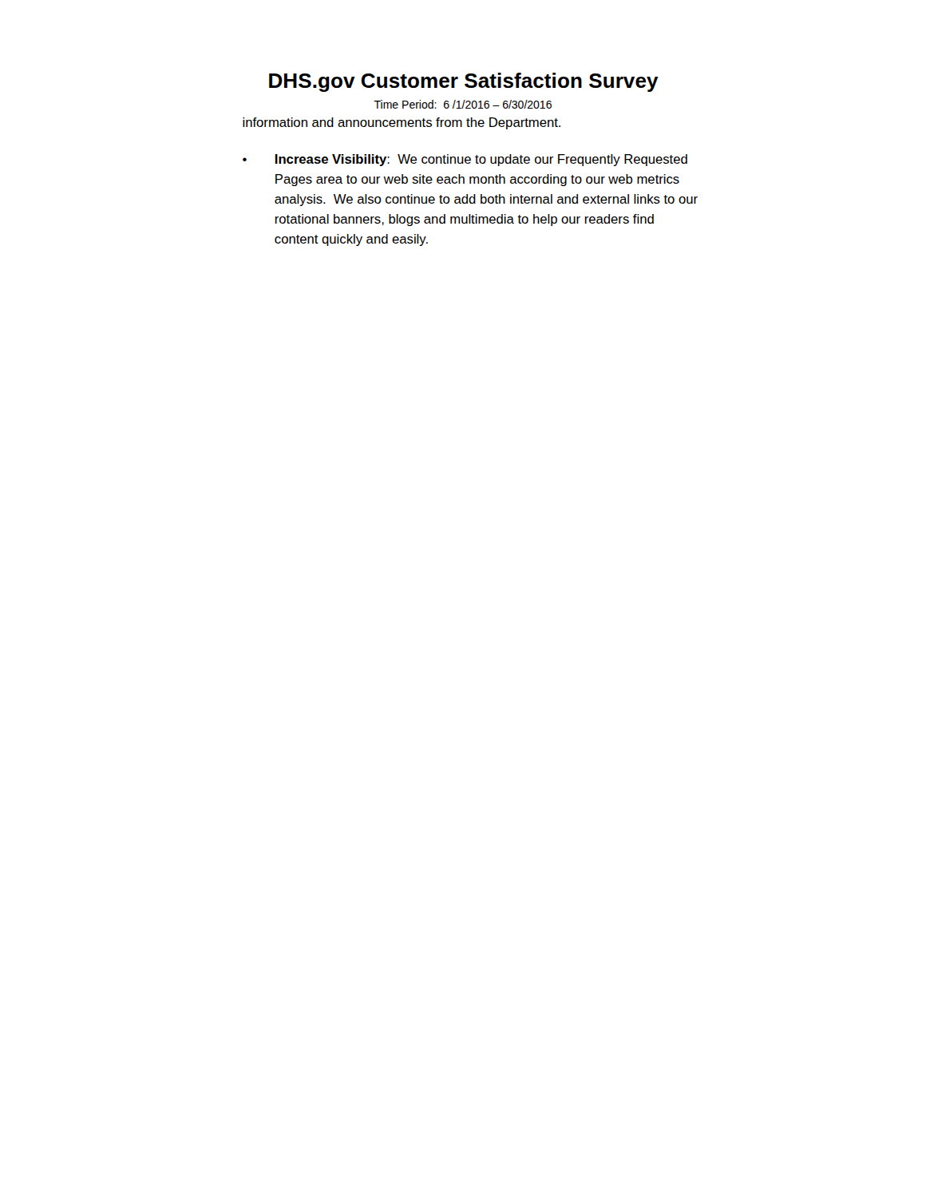DHS.gov Customer Satisfaction Survey
Time Period: 6 /1/2016 – 6/30/2016
information and announcements from the Department.
Increase Visibility: We continue to update our Frequently Requested Pages area to our web site each month according to our web metrics analysis. We also continue to add both internal and external links to our rotational banners, blogs and multimedia to help our readers find content quickly and easily.